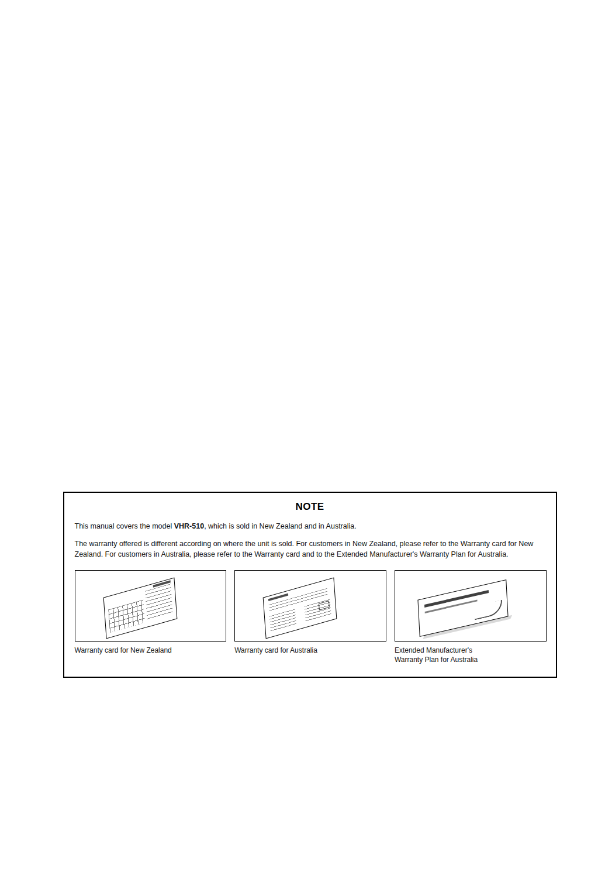NOTE
This manual covers the model VHR-510, which is sold in New Zealand and in Australia.
The warranty offered is different according on where the unit is sold. For customers in New Zealand, please refer to the Warranty card for New Zealand. For customers in Australia, please refer to the Warranty card and to the Extended Manufacturer's Warranty Plan for Australia.
Warranty card for New Zealand
Warranty card for Australia
Extended Manufacturer's
Warranty Plan for Australia